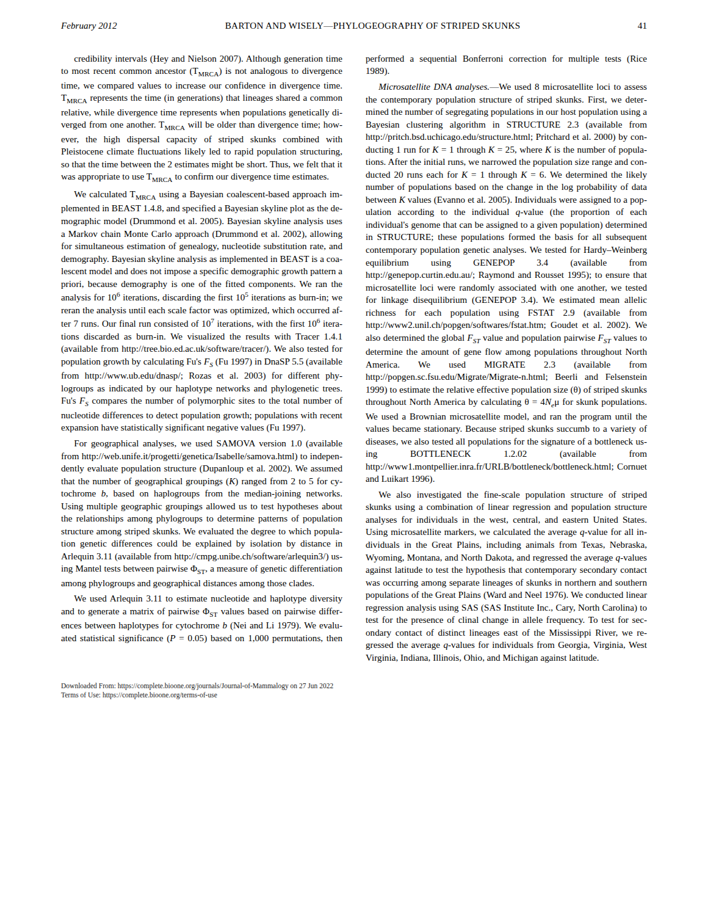February 2012
BARTON AND WISELY—PHYLOGEOGRAPHY OF STRIPED SKUNKS
41
credibility intervals (Hey and Nielson 2007). Although generation time to most recent common ancestor (TMRCA) is not analogous to divergence time, we compared values to increase our confidence in divergence time. TMRCA represents the time (in generations) that lineages shared a common relative, while divergence time represents when populations genetically diverged from one another. TMRCA will be older than divergence time; however, the high dispersal capacity of striped skunks combined with Pleistocene climate fluctuations likely led to rapid population structuring, so that the time between the 2 estimates might be short. Thus, we felt that it was appropriate to use TMRCA to confirm our divergence time estimates.
We calculated TMRCA using a Bayesian coalescent-based approach implemented in BEAST 1.4.8, and specified a Bayesian skyline plot as the demographic model (Drummond et al. 2005). Bayesian skyline analysis uses a Markov chain Monte Carlo approach (Drummond et al. 2002), allowing for simultaneous estimation of genealogy, nucleotide substitution rate, and demography. Bayesian skyline analysis as implemented in BEAST is a coalescent model and does not impose a specific demographic growth pattern a priori, because demography is one of the fitted components. We ran the analysis for 106 iterations, discarding the first 105 iterations as burn-in; we reran the analysis until each scale factor was optimized, which occurred after 7 runs. Our final run consisted of 107 iterations, with the first 106 iterations discarded as burn-in. We visualized the results with Tracer 1.4.1 (available from http://tree.bio.ed.ac.uk/software/tracer/). We also tested for population growth by calculating Fu's FS (Fu 1997) in DnaSP 5.5 (available from http://www.ub.edu/dnasp/; Rozas et al. 2003) for different phylogroups as indicated by our haplotype networks and phylogenetic trees. Fu's FS compares the number of polymorphic sites to the total number of nucleotide differences to detect population growth; populations with recent expansion have statistically significant negative values (Fu 1997).
For geographical analyses, we used SAMOVA version 1.0 (available from http://web.unife.it/progetti/genetica/Isabelle/samova.html) to independently evaluate population structure (Dupanloup et al. 2002). We assumed that the number of geographical groupings (K) ranged from 2 to 5 for cytochrome b, based on haplogroups from the median-joining networks. Using multiple geographic groupings allowed us to test hypotheses about the relationships among phylogroups to determine patterns of population structure among striped skunks. We evaluated the degree to which population genetic differences could be explained by isolation by distance in Arlequin 3.11 (available from http://cmpg.unibe.ch/software/arlequin3/) using Mantel tests between pairwise ΦST, a measure of genetic differentiation among phylogroups and geographical distances among those clades.
We used Arlequin 3.11 to estimate nucleotide and haplotype diversity and to generate a matrix of pairwise ΦST values based on pairwise differences between haplotypes for cytochrome b (Nei and Li 1979). We evaluated statistical significance (P = 0.05) based on 1,000 permutations, then performed a sequential Bonferroni correction for multiple tests (Rice 1989).
Microsatellite DNA analyses.—We used 8 microsatellite loci to assess the contemporary population structure of striped skunks. First, we determined the number of segregating populations in our host population using a Bayesian clustering algorithm in STRUCTURE 2.3 (available from http://pritch.bsd.uchicago.edu/structure.html; Pritchard et al. 2000) by conducting 1 run for K = 1 through K = 25, where K is the number of populations. After the initial runs, we narrowed the population size range and conducted 20 runs each for K = 1 through K = 6. We determined the likely number of populations based on the change in the log probability of data between K values (Evanno et al. 2005). Individuals were assigned to a population according to the individual q-value (the proportion of each individual's genome that can be assigned to a given population) determined in STRUCTURE; these populations formed the basis for all subsequent contemporary population genetic analyses. We tested for Hardy–Weinberg equilibrium using GENEPOP 3.4 (available from http://genepop.curtin.edu.au/; Raymond and Rousset 1995); to ensure that microsatellite loci were randomly associated with one another, we tested for linkage disequilibrium (GENEPOP 3.4). We estimated mean allelic richness for each population using FSTAT 2.9 (available from http://www2.unil.ch/popgen/softwares/fstat.htm; Goudet et al. 2002). We also determined the global FST value and population pairwise FST values to determine the amount of gene flow among populations throughout North America. We used MIGRATE 2.3 (available from http://popgen.sc.fsu.edu/Migrate/Migrate-n.html; Beerli and Felsenstein 1999) to estimate the relative effective population size (θ) of striped skunks throughout North America by calculating θ = 4Neμ for skunk populations. We used a Brownian microsatellite model, and ran the program until the values became stationary. Because striped skunks succumb to a variety of diseases, we also tested all populations for the signature of a bottleneck using BOTTLENECK 1.2.02 (available from http://www1.montpellier.inra.fr/URLB/bottleneck/bottleneck.html; Cornuet and Luikart 1996).
We also investigated the fine-scale population structure of striped skunks using a combination of linear regression and population structure analyses for individuals in the west, central, and eastern United States. Using microsatellite markers, we calculated the average q-value for all individuals in the Great Plains, including animals from Texas, Nebraska, Wyoming, Montana, and North Dakota, and regressed the average q-values against latitude to test the hypothesis that contemporary secondary contact was occurring among separate lineages of skunks in northern and southern populations of the Great Plains (Ward and Neel 1976). We conducted linear regression analysis using SAS (SAS Institute Inc., Cary, North Carolina) to test for the presence of clinal change in allele frequency. To test for secondary contact of distinct lineages east of the Mississippi River, we regressed the average q-values for individuals from Georgia, Virginia, West Virginia, Indiana, Illinois, Ohio, and Michigan against latitude.
Downloaded From: https://complete.bioone.org/journals/Journal-of-Mammalogy on 27 Jun 2022
Terms of Use: https://complete.bioone.org/terms-of-use